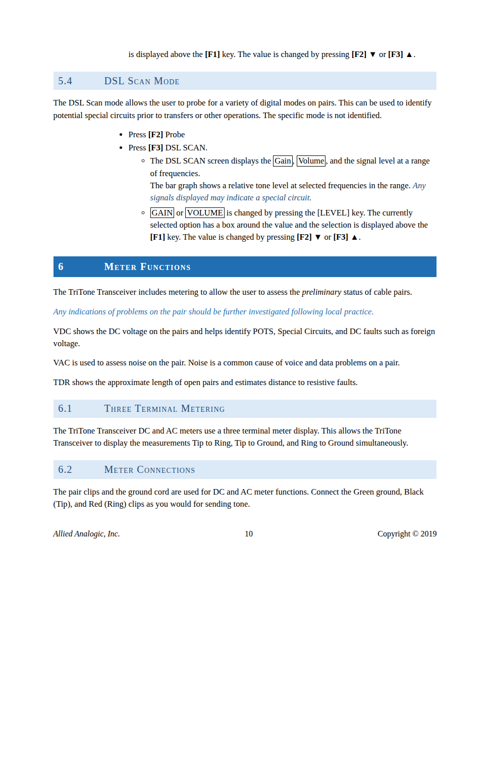is displayed above the [F1] key. The value is changed by pressing [F2] ▼ or [F3] ▲.
5.4 DSL Scan Mode
The DSL Scan mode allows the user to probe for a variety of digital modes on pairs. This can be used to identify potential special circuits prior to transfers or other operations. The specific mode is not identified.
Press [F2] Probe
Press [F3] DSL SCAN.
The DSL SCAN screen displays the Gain, Volume, and the signal level at a range of frequencies.
The bar graph shows a relative tone level at selected frequencies in the range. Any signals displayed may indicate a special circuit.
GAIN or VOLUME is changed by pressing the [LEVEL] key. The currently selected option has a box around the value and the selection is displayed above the [F1] key. The value is changed by pressing [F2] ▼ or [F3] ▲.
6 Meter Functions
The TriTone Transceiver includes metering to allow the user to assess the preliminary status of cable pairs.
Any indications of problems on the pair should be further investigated following local practice.
VDC shows the DC voltage on the pairs and helps identify POTS, Special Circuits, and DC faults such as foreign voltage.
VAC is used to assess noise on the pair. Noise is a common cause of voice and data problems on a pair.
TDR shows the approximate length of open pairs and estimates distance to resistive faults.
6.1 Three Terminal Metering
The TriTone Transceiver DC and AC meters use a three terminal meter display. This allows the TriTone Transceiver to display the measurements Tip to Ring, Tip to Ground, and Ring to Ground simultaneously.
6.2 Meter Connections
The pair clips and the ground cord are used for DC and AC meter functions. Connect the Green ground, Black (Tip), and Red (Ring) clips as you would for sending tone.
Allied Analogic, Inc.
10
Copyright © 2019